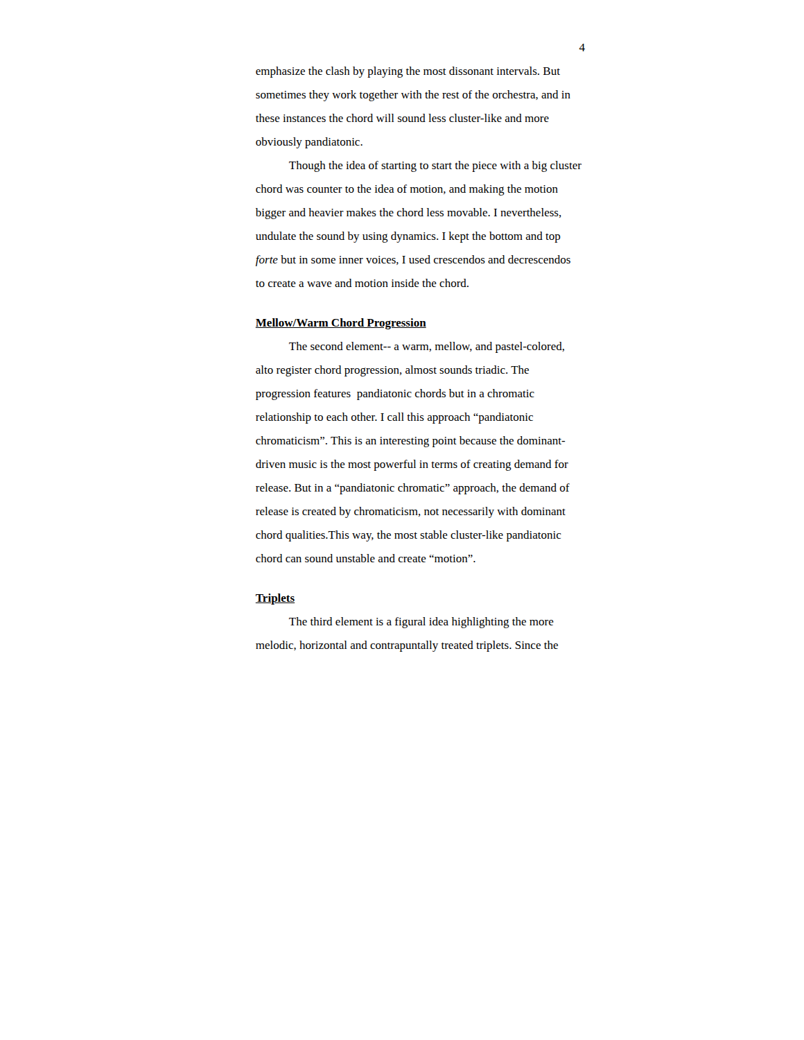4
emphasize the clash by playing the most dissonant intervals. But sometimes they work together with the rest of the orchestra, and in these instances the chord will sound less cluster-like and more obviously pandiatonic.
Though the idea of starting to start the piece with a big cluster chord was counter to the idea of motion, and making the motion bigger and heavier makes the chord less movable. I nevertheless, undulate the sound by using dynamics. I kept the bottom and top forte but in some inner voices, I used crescendos and decrescendos to create a wave and motion inside the chord.
Mellow/Warm Chord Progression
The second element-- a warm, mellow, and pastel-colored, alto register chord progression, almost sounds triadic. The progression features pandiatonic chords but in a chromatic relationship to each other. I call this approach “pandiatonic chromaticism”. This is an interesting point because the dominant-driven music is the most powerful in terms of creating demand for release. But in a “pandiatonic chromatic” approach, the demand of release is created by chromaticism, not necessarily with dominant chord qualities.This way, the most stable cluster-like pandiatonic chord can sound unstable and create “motion”.
Triplets
The third element is a figural idea highlighting the more melodic, horizontal and contrapuntally treated triplets. Since the